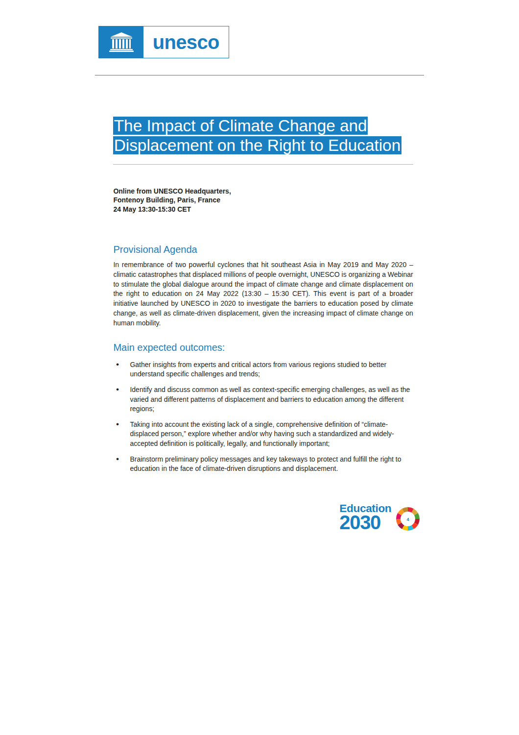unesco
The Impact of Climate Change and Displacement on the Right to Education
Online from UNESCO Headquarters,
Fontenoy Building, Paris, France
24 May 13:30-15:30 CET
Provisional Agenda
In remembrance of two powerful cyclones that hit southeast Asia in May 2019 and May 2020 – climatic catastrophes that displaced millions of people overnight, UNESCO is organizing a Webinar to stimulate the global dialogue around the impact of climate change and climate displacement on the right to education on 24 May 2022 (13:30 – 15:30 CET). This event is part of a broader initiative launched by UNESCO in 2020 to investigate the barriers to education posed by climate change, as well as climate-driven displacement, given the increasing impact of climate change on human mobility.
Main expected outcomes:
Gather insights from experts and critical actors from various regions studied to better understand specific challenges and trends;
Identify and discuss common as well as context-specific emerging challenges, as well as the varied and different patterns of displacement and barriers to education among the different regions;
Taking into account the existing lack of a single, comprehensive definition of “climate-displaced person,” explore whether and/or why having such a standardized and widely-accepted definition is politically, legally, and functionally important;
Brainstorm preliminary policy messages and key takeways to protect and fulfill the right to education in the face of climate-driven disruptions and displacement.
Education 2030
4